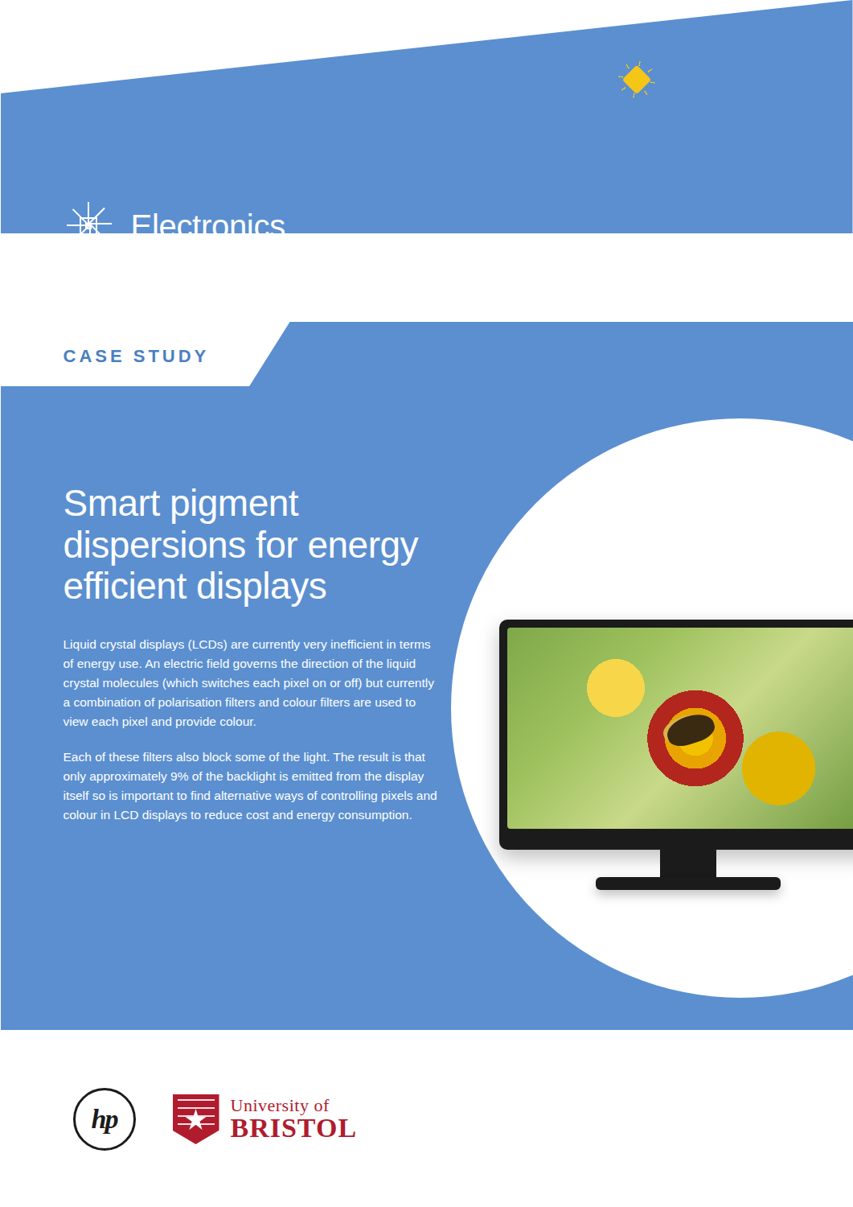diamond
Electronics
CASE STUDY
Smart pigment dispersions for energy efficient displays
Liquid crystal displays (LCDs) are currently very inefficient in terms of energy use. An electric field governs the direction of the liquid crystal molecules (which switches each pixel on or off) but currently a combination of polarisation filters and colour filters are used to view each pixel and provide colour.
Each of these filters also block some of the light. The result is that only approximately 9% of the backlight is emitted from the display itself so is important to find alternative ways of controlling pixels and colour in LCD displays to reduce cost and energy consumption.
hp
University of BRISTOL